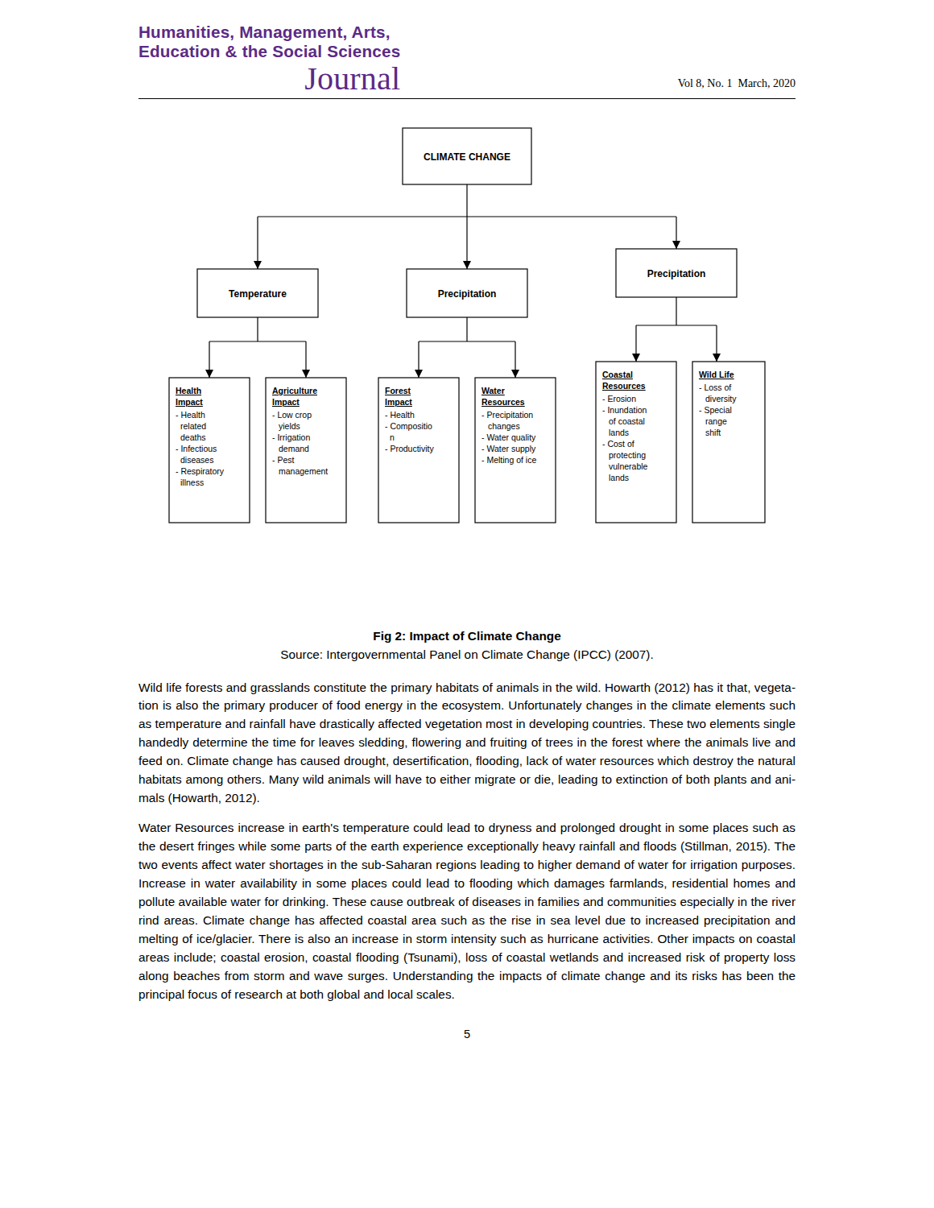Humanities, Management, Arts,
Education & the Social Sciences Journal
Vol 8, No. 1 March, 2020
Impact of Climate Change flow chart Climate change branches into Temperature, Precipitation and Precipitation, which in turn lead to Health Impact, Agriculture Impact, Forest Impact, Water Resources, Coastal Resources and Wild Life. CLIMATE CHANGE Temperature Precipitation Precipitation Health Impact - Health related deaths - Infectious diseases - Respiratory illness Agriculture Impact - Low crop yields - Irrigation demand - Pest management Forest Impact - Health - Compositio n - Productivity Water Resources - Precipitation changes - Water quality - Water supply - Melting of ice Coastal Resources - Erosion - Inundation of coastal lands - Cost of protecting vulnerable lands Wild Life - Loss of diversity - Special range shift
Fig 2: Impact of Climate Change Source: Intergovernmental Panel on Climate Change (IPCC) (2007).
Wild life forests and grasslands constitute the primary habitats of animals in the wild. Howarth (2012) has it that, vegetation is also the primary producer of food energy in the ecosystem. Unfortunately changes in the climate elements such as temperature and rainfall have drastically affected vegetation most in developing countries. These two elements single handedly determine the time for leaves sledding, flowering and fruiting of trees in the forest where the animals live and feed on. Climate change has caused drought, desertification, flooding, lack of water resources which destroy the natural habitats among others. Many wild animals will have to either migrate or die, leading to extinction of both plants and animals (Howarth, 2012).
Water Resources increase in earth's temperature could lead to dryness and prolonged drought in some places such as the desert fringes while some parts of the earth experience exceptionally heavy rainfall and floods (Stillman, 2015). The two events affect water shortages in the sub-Saharan regions leading to higher demand of water for irrigation purposes. Increase in water availability in some places could lead to flooding which damages farmlands, residential homes and pollute available water for drinking. These cause outbreak of diseases in families and communities especially in the river rind areas. Climate change has affected coastal area such as the rise in sea level due to increased precipitation and melting of ice/glacier. There is also an increase in storm intensity such as hurricane activities. Other impacts on coastal areas include; coastal erosion, coastal flooding (Tsunami), loss of coastal wetlands and increased risk of property loss along beaches from storm and wave surges. Understanding the impacts of climate change and its risks has been the principal focus of research at both global and local scales.
5